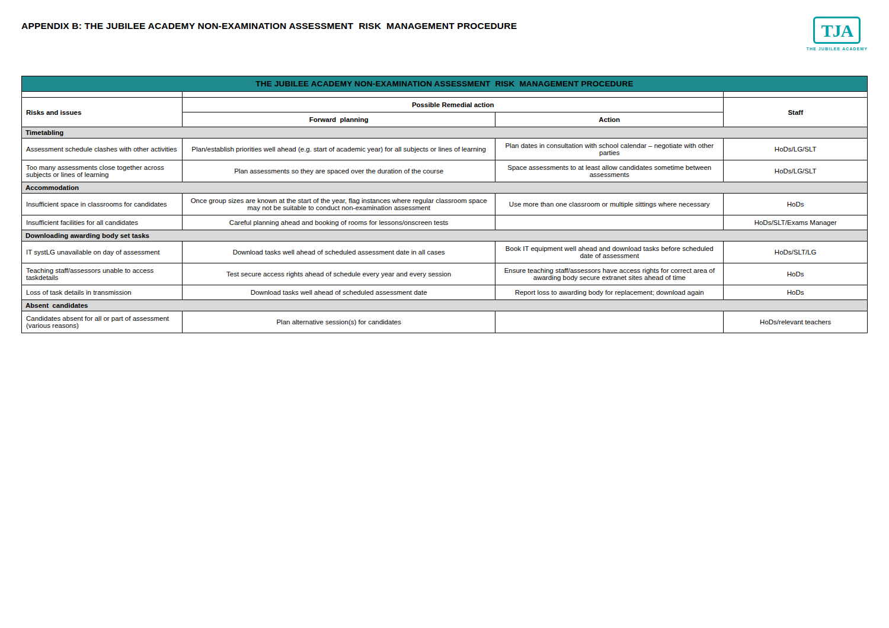APPENDIX B: THE JUBILEE ACADEMY NON-EXAMINATION ASSESSMENT RISK MANAGEMENT PROCEDURE
TJA THE JUBILEE ACADEMY
| THE JUBILEE ACADEMY NON-EXAMINATION ASSESSMENT RISK MANAGEMENT PROCEDURE |
| Risks and issues | Possible Remedial action | Staff |
| Forward planning | Action |
| Timetabling |
| Assessment schedule clashes with other activities | Plan/establish priorities well ahead (e.g. start of academic year) for all subjects or lines of learning | Plan dates in consultation with school calendar – negotiate with other parties | HoDs/LG/SLT |
| Too many assessments close together across subjects or lines of learning | Plan assessments so they are spaced over the duration of the course | Space assessments to at least allow candidates sometime between assessments | HoDs/LG/SLT |
| Accommodation |
| Insufficient space in classrooms for candidates | Once group sizes are known at the start of the year, flag instances where regular classroom space may not be suitable to conduct non-examination assessment | Use more than one classroom or multiple sittings where necessary | HoDs |
| Insufficient facilities for all candidates | Careful planning ahead and booking of rooms for lessons/onscreen tests | | HoDs/SLT/Exams Manager |
| Downloading awarding body set tasks |
| IT systLG unavailable on day of assessment | Download tasks well ahead of scheduled assessment date in all cases | Book IT equipment well ahead and download tasks before scheduled date of assessment | HoDs/SLT/LG |
| Teaching staff/assessors unable to access taskdetails | Test secure access rights ahead of schedule every year and every session | Ensure teaching staff/assessors have access rights for correct area of awarding body secure extranet sites ahead of time | HoDs |
| Loss of task details in transmission | Download tasks well ahead of scheduled assessment date | Report loss to awarding body for replacement; download again | HoDs |
| Absent candidates |
| Candidates absent for all or part of assessment (various reasons) | Plan alternative session(s) for candidates | | HoDs/relevant teachers |